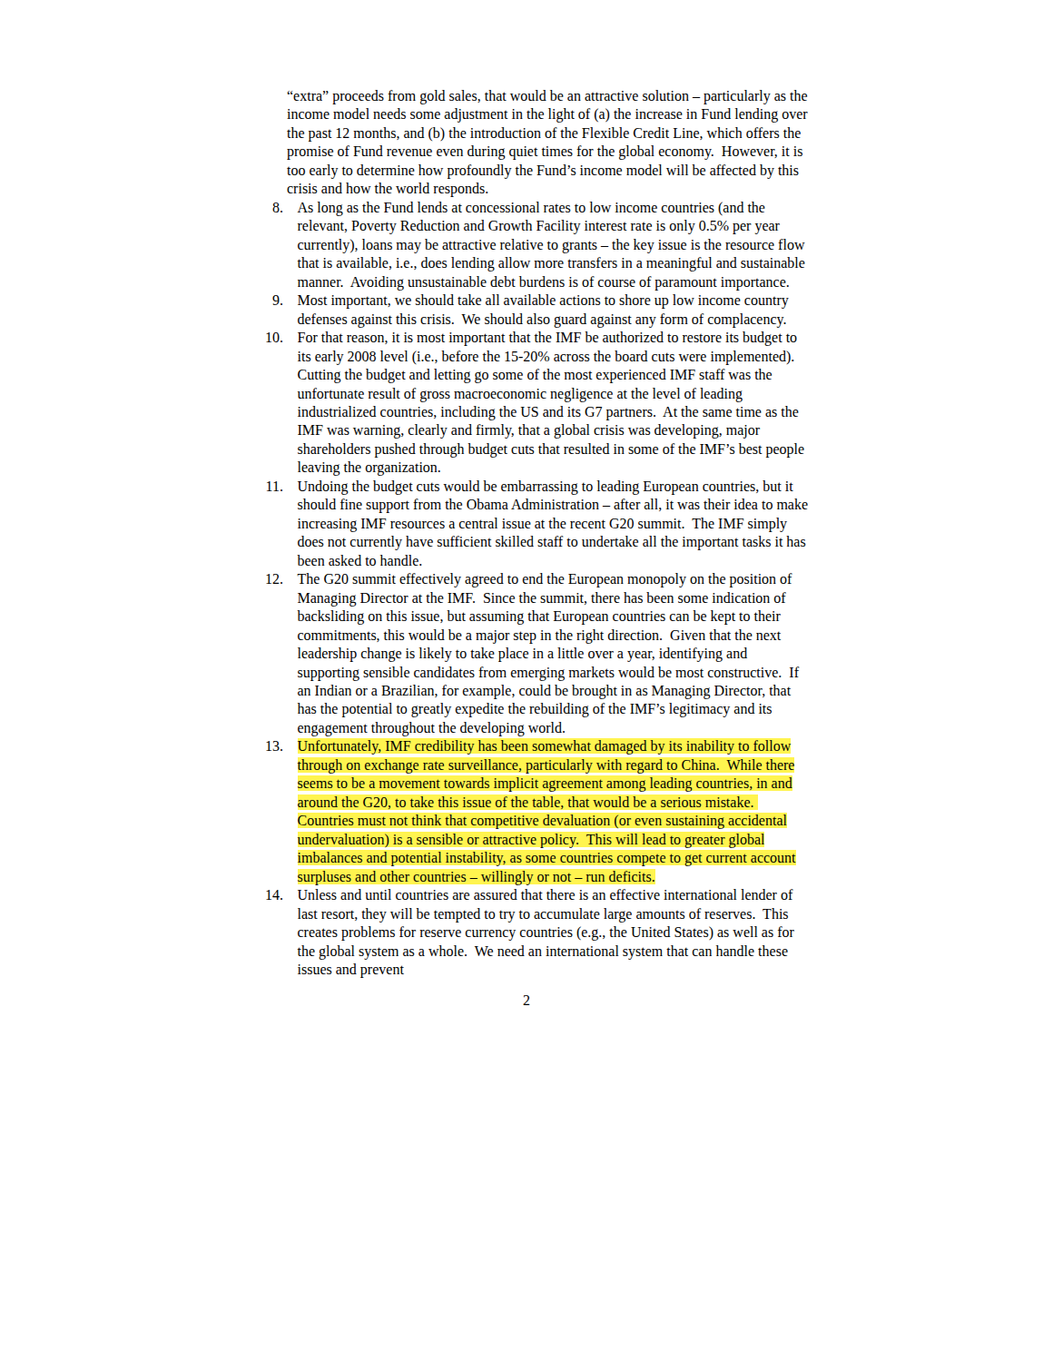“extra” proceeds from gold sales, that would be an attractive solution – particularly as the income model needs some adjustment in the light of (a) the increase in Fund lending over the past 12 months, and (b) the introduction of the Flexible Credit Line, which offers the promise of Fund revenue even during quiet times for the global economy. However, it is too early to determine how profoundly the Fund’s income model will be affected by this crisis and how the world responds.
As long as the Fund lends at concessional rates to low income countries (and the relevant, Poverty Reduction and Growth Facility interest rate is only 0.5% per year currently), loans may be attractive relative to grants – the key issue is the resource flow that is available, i.e., does lending allow more transfers in a meaningful and sustainable manner. Avoiding unsustainable debt burdens is of course of paramount importance.
Most important, we should take all available actions to shore up low income country defenses against this crisis. We should also guard against any form of complacency.
For that reason, it is most important that the IMF be authorized to restore its budget to its early 2008 level (i.e., before the 15-20% across the board cuts were implemented). Cutting the budget and letting go some of the most experienced IMF staff was the unfortunate result of gross macroeconomic negligence at the level of leading industrialized countries, including the US and its G7 partners. At the same time as the IMF was warning, clearly and firmly, that a global crisis was developing, major shareholders pushed through budget cuts that resulted in some of the IMF’s best people leaving the organization.
Undoing the budget cuts would be embarrassing to leading European countries, but it should fine support from the Obama Administration – after all, it was their idea to make increasing IMF resources a central issue at the recent G20 summit. The IMF simply does not currently have sufficient skilled staff to undertake all the important tasks it has been asked to handle.
The G20 summit effectively agreed to end the European monopoly on the position of Managing Director at the IMF. Since the summit, there has been some indication of backsliding on this issue, but assuming that European countries can be kept to their commitments, this would be a major step in the right direction. Given that the next leadership change is likely to take place in a little over a year, identifying and supporting sensible candidates from emerging markets would be most constructive. If an Indian or a Brazilian, for example, could be brought in as Managing Director, that has the potential to greatly expedite the rebuilding of the IMF’s legitimacy and its engagement throughout the developing world.
Unfortunately, IMF credibility has been somewhat damaged by its inability to follow through on exchange rate surveillance, particularly with regard to China. While there seems to be a movement towards implicit agreement among leading countries, in and around the G20, to take this issue of the table, that would be a serious mistake. Countries must not think that competitive devaluation (or even sustaining accidental undervaluation) is a sensible or attractive policy. This will lead to greater global imbalances and potential instability, as some countries compete to get current account surpluses and other countries – willingly or not – run deficits.
Unless and until countries are assured that there is an effective international lender of last resort, they will be tempted to try to accumulate large amounts of reserves. This creates problems for reserve currency countries (e.g., the United States) as well as for the global system as a whole. We need an international system that can handle these issues and prevent
2